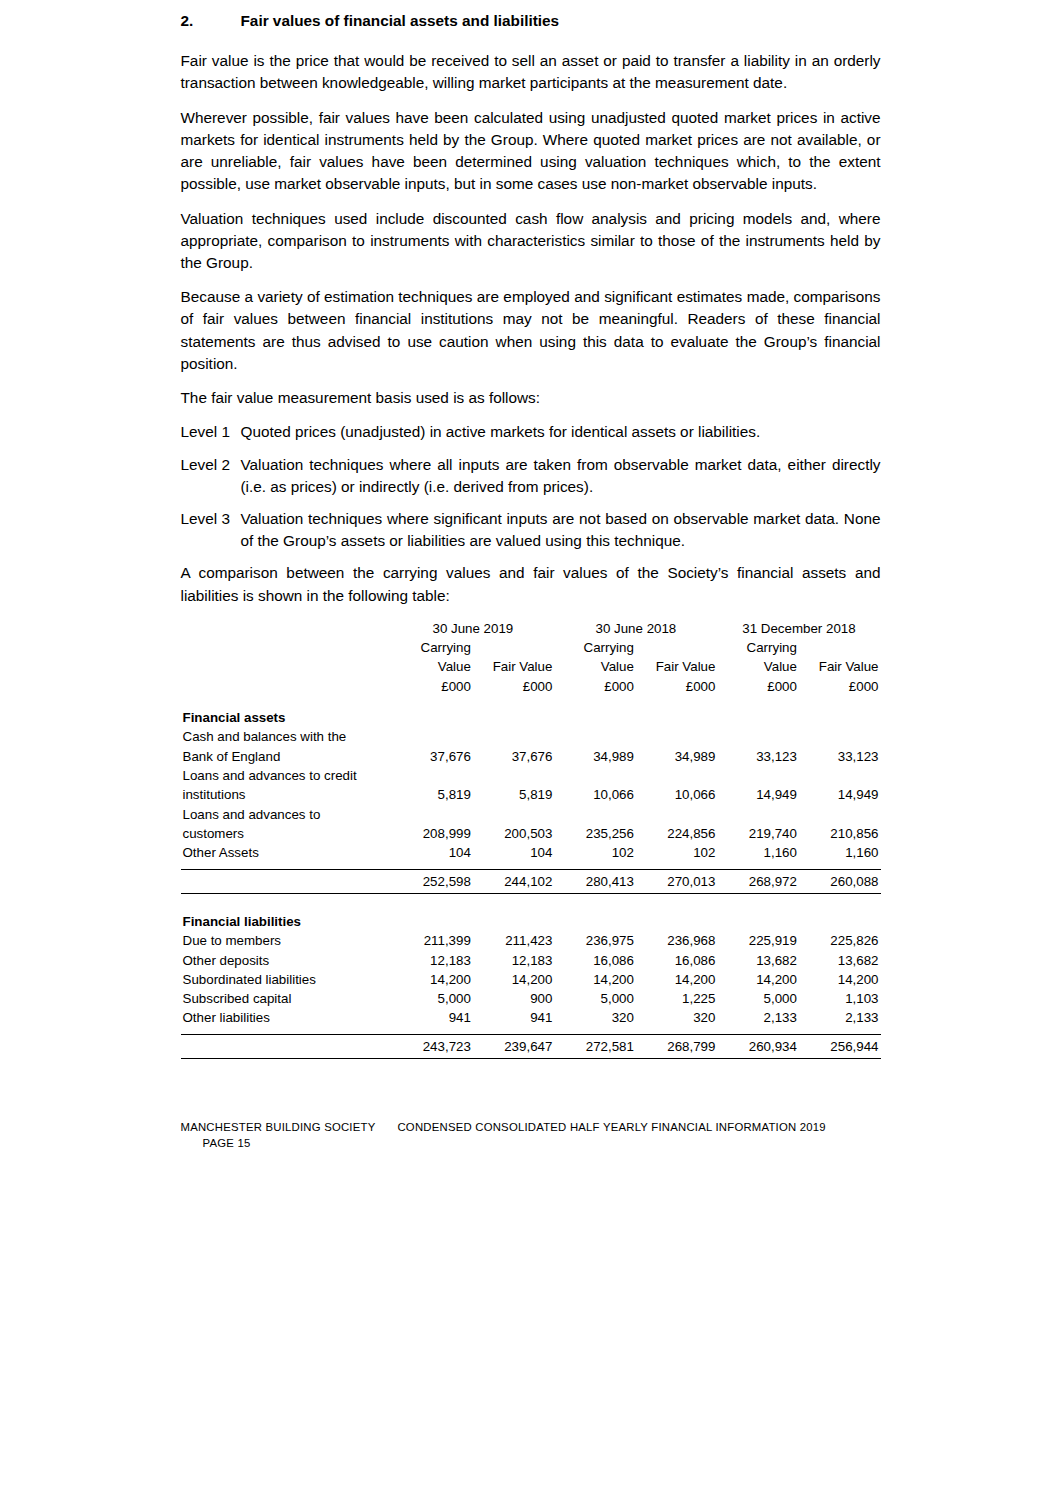2. Fair values of financial assets and liabilities
Fair value is the price that would be received to sell an asset or paid to transfer a liability in an orderly transaction between knowledgeable, willing market participants at the measurement date.
Wherever possible, fair values have been calculated using unadjusted quoted market prices in active markets for identical instruments held by the Group. Where quoted market prices are not available, or are unreliable, fair values have been determined using valuation techniques which, to the extent possible, use market observable inputs, but in some cases use non-market observable inputs.
Valuation techniques used include discounted cash flow analysis and pricing models and, where appropriate, comparison to instruments with characteristics similar to those of the instruments held by the Group.
Because a variety of estimation techniques are employed and significant estimates made, comparisons of fair values between financial institutions may not be meaningful. Readers of these financial statements are thus advised to use caution when using this data to evaluate the Group’s financial position.
The fair value measurement basis used is as follows:
Level 1 Quoted prices (unadjusted) in active markets for identical assets or liabilities.
Level 2 Valuation techniques where all inputs are taken from observable market data, either directly (i.e. as prices) or indirectly (i.e. derived from prices).
Level 3 Valuation techniques where significant inputs are not based on observable market data. None of the Group’s assets or liabilities are valued using this technique.
A comparison between the carrying values and fair values of the Society’s financial assets and liabilities is shown in the following table:
| | 30 June 2019 | 30 June 2018 | 31 December 2018 |
| --- | --- | --- | --- |
| | Carrying | | Carrying | | Carrying | |
| | Value | Fair Value | Value | Fair Value | Value | Fair Value |
| | £000 | £000 | £000 | £000 | £000 | £000 |
| Financial assets |
| Cash and balances with the | | | | | | |
| Bank of England | 37,676 | 37,676 | 34,989 | 34,989 | 33,123 | 33,123 |
| Loans and advances to credit | | | | | | |
| institutions | 5,819 | 5,819 | 10,066 | 10,066 | 14,949 | 14,949 |
| Loans and advances to | | | | | | |
| customers | 208,999 | 200,503 | 235,256 | 224,856 | 219,740 | 210,856 |
| Other Assets | 104 | 104 | 102 | 102 | 1,160 | 1,160 |
| | 252,598 | 244,102 | 280,413 | 270,013 | 268,972 | 260,088 |
| Financial liabilities |
| Due to members | 211,399 | 211,423 | 236,975 | 236,968 | 225,919 | 225,826 |
| Other deposits | 12,183 | 12,183 | 16,086 | 16,086 | 13,682 | 13,682 |
| Subordinated liabilities | 14,200 | 14,200 | 14,200 | 14,200 | 14,200 | 14,200 |
| Subscribed capital | 5,000 | 900 | 5,000 | 1,225 | 5,000 | 1,103 |
| Other liabilities | 941 | 941 | 320 | 320 | 2,133 | 2,133 |
| | 243,723 | 239,647 | 272,581 | 268,799 | 260,934 | 256,944 |
MANCHESTER BUILDING SOCIETY CONDENSED CONSOLIDATED HALF YEARLY FINANCIAL INFORMATION 2019PAGE 15